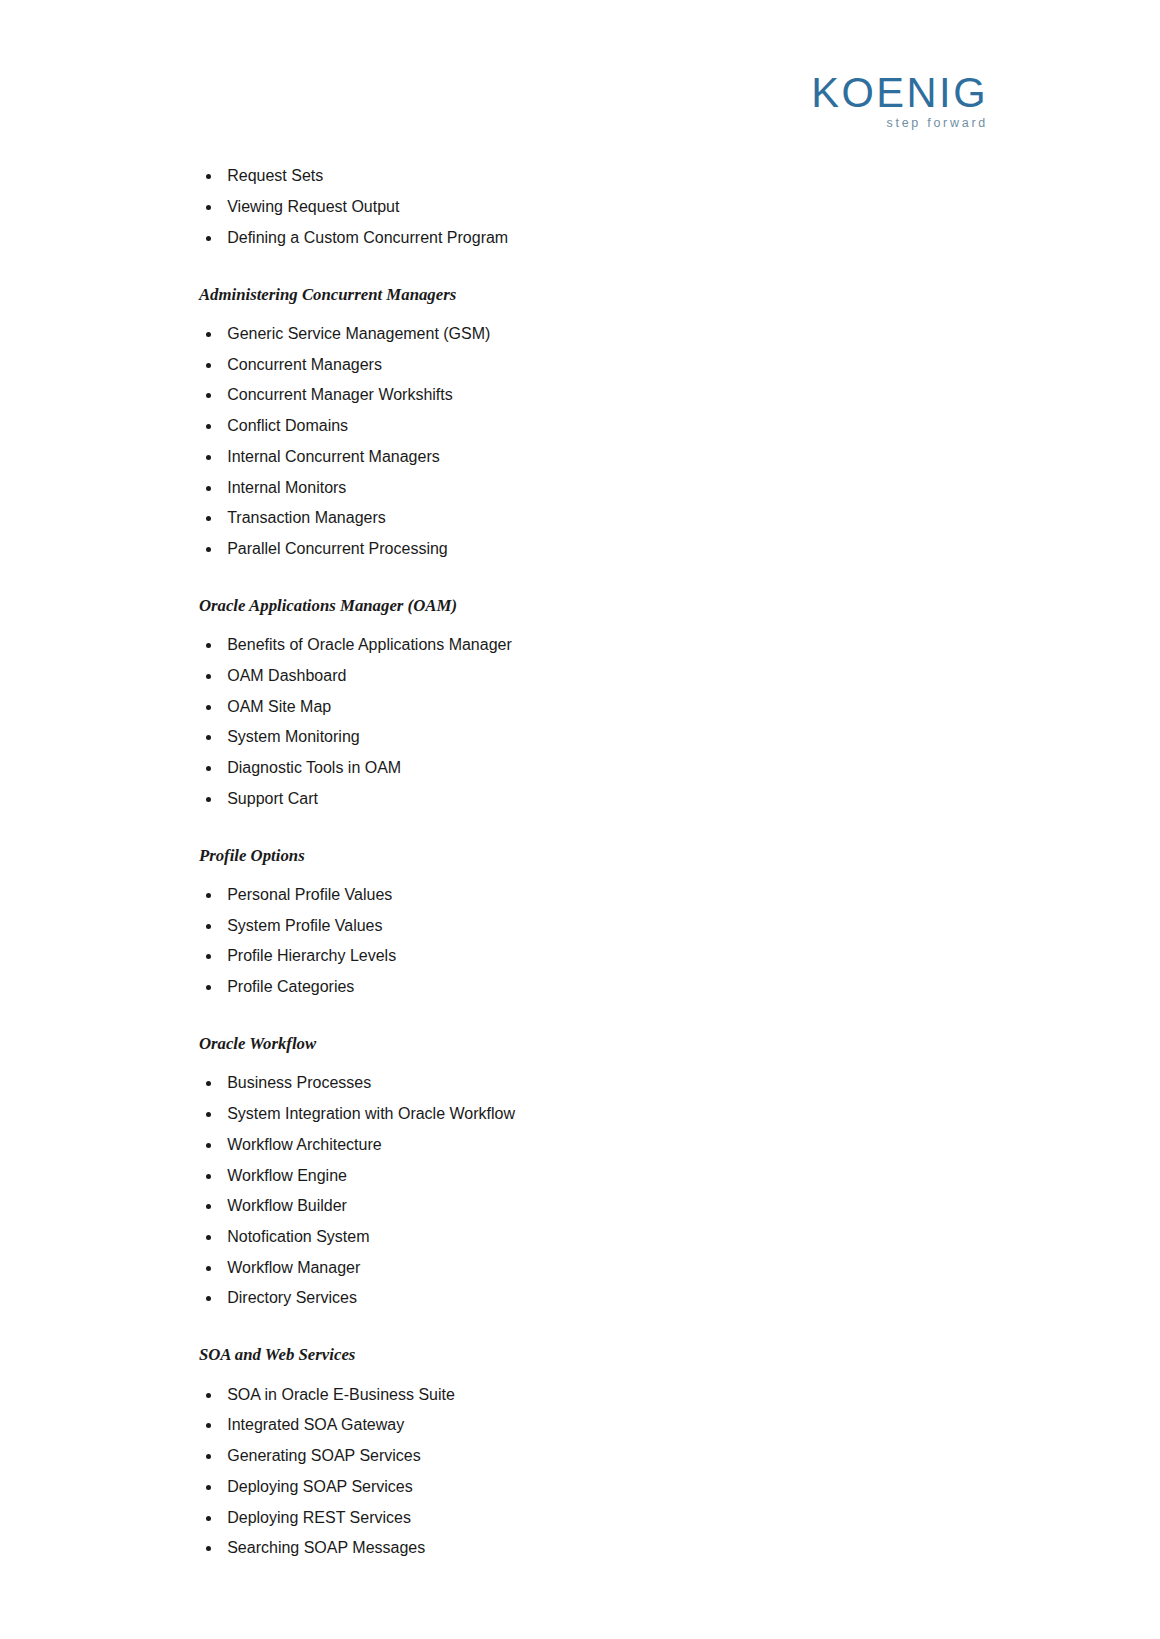KOENIG
step forward
Request Sets
Viewing Request Output
Defining a Custom Concurrent Program
Administering Concurrent Managers
Generic Service Management (GSM)
Concurrent Managers
Concurrent Manager Workshifts
Conflict Domains
Internal Concurrent Managers
Internal Monitors
Transaction Managers
Parallel Concurrent Processing
Oracle Applications Manager (OAM)
Benefits of Oracle Applications Manager
OAM Dashboard
OAM Site Map
System Monitoring
Diagnostic Tools in OAM
Support Cart
Profile Options
Personal Profile Values
System Profile Values
Profile Hierarchy Levels
Profile Categories
Oracle Workflow
Business Processes
System Integration with Oracle Workflow
Workflow Architecture
Workflow Engine
Workflow Builder
Notofication System
Workflow Manager
Directory Services
SOA and Web Services
SOA in Oracle E-Business Suite
Integrated SOA Gateway
Generating SOAP Services
Deploying SOAP Services
Deploying REST Services
Searching SOAP Messages